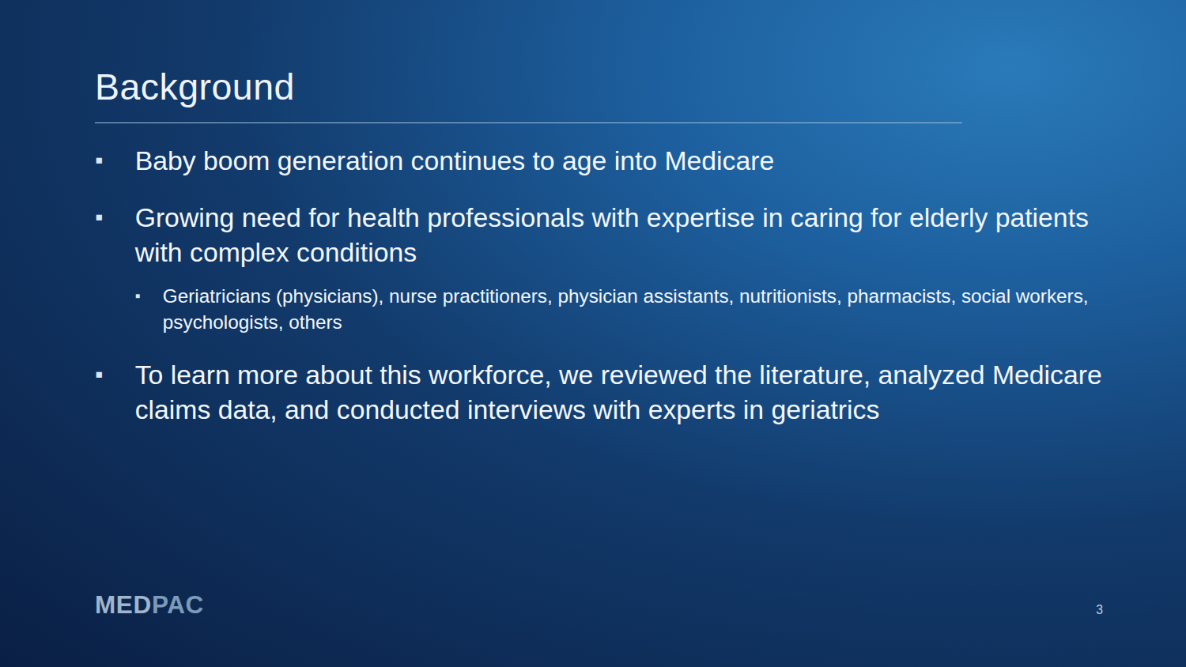Background
Baby boom generation continues to age into Medicare
Growing need for health professionals with expertise in caring for elderly patients with complex conditions
Geriatricians (physicians), nurse practitioners, physician assistants, nutritionists, pharmacists, social workers, psychologists, others
To learn more about this workforce, we reviewed the literature, analyzed Medicare claims data, and conducted interviews with experts in geriatrics
MEDPAC
3